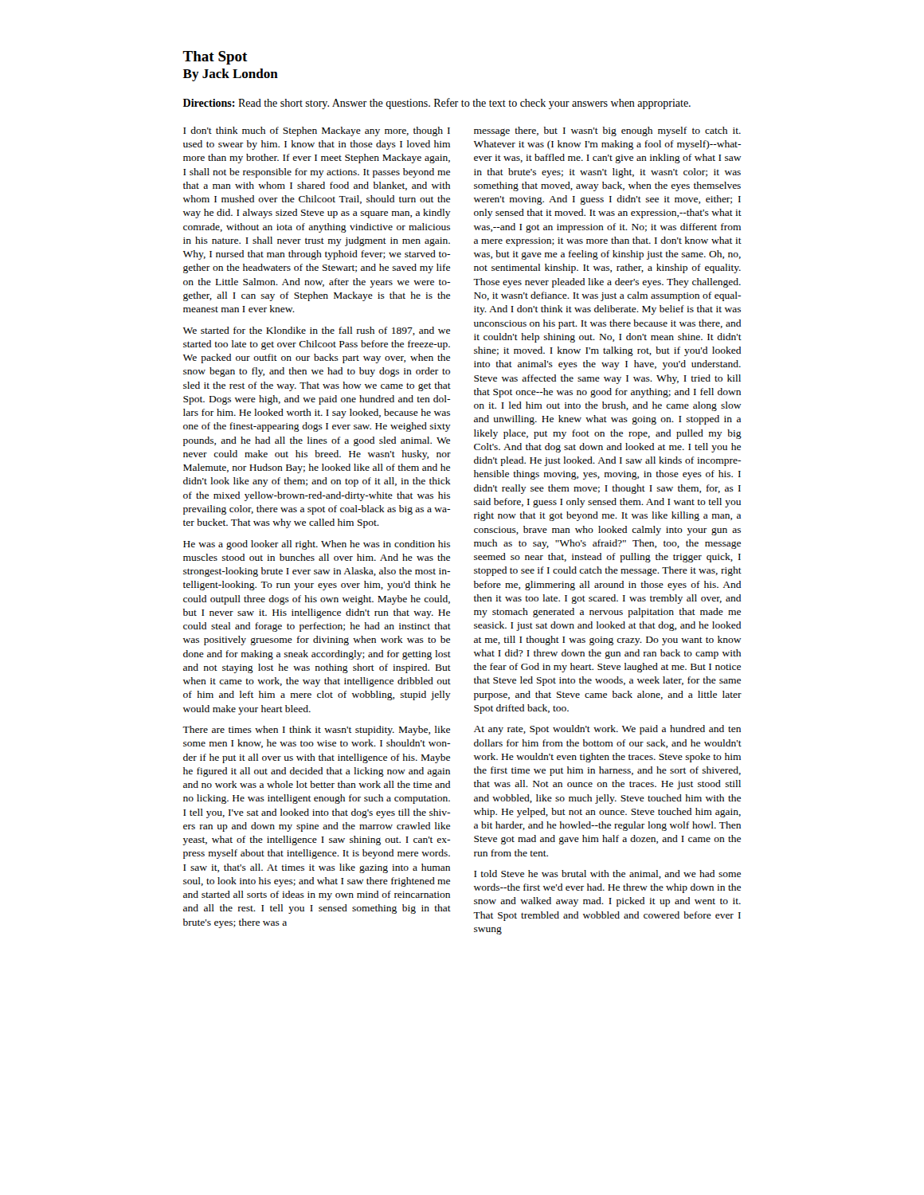That Spot
By Jack London
Directions: Read the short story. Answer the questions. Refer to the text to check your answers when appropriate.
I don't think much of Stephen Mackaye any more, though I used to swear by him. I know that in those days I loved him more than my brother. If ever I meet Stephen Mackaye again, I shall not be responsible for my actions. It passes beyond me that a man with whom I shared food and blanket, and with whom I mushed over the Chilcoot Trail, should turn out the way he did. I always sized Steve up as a square man, a kindly comrade, without an iota of anything vindictive or malicious in his nature. I shall never trust my judgment in men again. Why, I nursed that man through typhoid fever; we starved together on the headwaters of the Stewart; and he saved my life on the Little Salmon. And now, after the years we were together, all I can say of Stephen Mackaye is that he is the meanest man I ever knew.
We started for the Klondike in the fall rush of 1897, and we started too late to get over Chilcoot Pass before the freeze-up. We packed our outfit on our backs part way over, when the snow began to fly, and then we had to buy dogs in order to sled it the rest of the way. That was how we came to get that Spot. Dogs were high, and we paid one hundred and ten dollars for him. He looked worth it. I say looked, because he was one of the finest-appearing dogs I ever saw. He weighed sixty pounds, and he had all the lines of a good sled animal. We never could make out his breed. He wasn't husky, nor Malemute, nor Hudson Bay; he looked like all of them and he didn't look like any of them; and on top of it all, in the thick of the mixed yellow-brown-red-and-dirty-white that was his prevailing color, there was a spot of coal-black as big as a water bucket. That was why we called him Spot.
He was a good looker all right. When he was in condition his muscles stood out in bunches all over him. And he was the strongest-looking brute I ever saw in Alaska, also the most intelligent-looking. To run your eyes over him, you'd think he could outpull three dogs of his own weight. Maybe he could, but I never saw it. His intelligence didn't run that way. He could steal and forage to perfection; he had an instinct that was positively gruesome for divining when work was to be done and for making a sneak accordingly; and for getting lost and not staying lost he was nothing short of inspired. But when it came to work, the way that intelligence dribbled out of him and left him a mere clot of wobbling, stupid jelly would make your heart bleed.
There are times when I think it wasn't stupidity. Maybe, like some men I know, he was too wise to work. I shouldn't wonder if he put it all over us with that intelligence of his. Maybe he figured it all out and decided that a licking now and again and no work was a whole lot better than work all the time and no licking. He was intelligent enough for such a computation. I tell you, I've sat and looked into that dog's eyes till the shivers ran up and down my spine and the marrow crawled like yeast, what of the intelligence I saw shining out. I can't express myself about that intelligence. It is beyond mere words. I saw it, that's all. At times it was like gazing into a human soul, to look into his eyes; and what I saw there frightened me and started all sorts of ideas in my own mind of reincarnation and all the rest. I tell you I sensed something big in that brute's eyes; there was a
message there, but I wasn't big enough myself to catch it. Whatever it was (I know I'm making a fool of myself)--whatever it was, it baffled me. I can't give an inkling of what I saw in that brute's eyes; it wasn't light, it wasn't color; it was something that moved, away back, when the eyes themselves weren't moving. And I guess I didn't see it move, either; I only sensed that it moved. It was an expression,--that's what it was,--and I got an impression of it. No; it was different from a mere expression; it was more than that. I don't know what it was, but it gave me a feeling of kinship just the same. Oh, no, not sentimental kinship. It was, rather, a kinship of equality. Those eyes never pleaded like a deer's eyes. They challenged. No, it wasn't defiance. It was just a calm assumption of equality. And I don't think it was deliberate. My belief is that it was unconscious on his part. It was there because it was there, and it couldn't help shining out. No, I don't mean shine. It didn't shine; it moved. I know I'm talking rot, but if you'd looked into that animal's eyes the way I have, you'd understand. Steve was affected the same way I was. Why, I tried to kill that Spot once--he was no good for anything; and I fell down on it. I led him out into the brush, and he came along slow and unwilling. He knew what was going on. I stopped in a likely place, put my foot on the rope, and pulled my big Colt's. And that dog sat down and looked at me. I tell you he didn't plead. He just looked. And I saw all kinds of incomprehensible things moving, yes, moving, in those eyes of his. I didn't really see them move; I thought I saw them, for, as I said before, I guess I only sensed them. And I want to tell you right now that it got beyond me. It was like killing a man, a conscious, brave man who looked calmly into your gun as much as to say, "Who's afraid?" Then, too, the message seemed so near that, instead of pulling the trigger quick, I stopped to see if I could catch the message. There it was, right before me, glimmering all around in those eyes of his. And then it was too late. I got scared. I was trembly all over, and my stomach generated a nervous palpitation that made me seasick. I just sat down and looked at that dog, and he looked at me, till I thought I was going crazy. Do you want to know what I did? I threw down the gun and ran back to camp with the fear of God in my heart. Steve laughed at me. But I notice that Steve led Spot into the woods, a week later, for the same purpose, and that Steve came back alone, and a little later Spot drifted back, too.
At any rate, Spot wouldn't work. We paid a hundred and ten dollars for him from the bottom of our sack, and he wouldn't work. He wouldn't even tighten the traces. Steve spoke to him the first time we put him in harness, and he sort of shivered, that was all. Not an ounce on the traces. He just stood still and wobbled, like so much jelly. Steve touched him with the whip. He yelped, but not an ounce. Steve touched him again, a bit harder, and he howled--the regular long wolf howl. Then Steve got mad and gave him half a dozen, and I came on the run from the tent.
I told Steve he was brutal with the animal, and we had some words--the first we'd ever had. He threw the whip down in the snow and walked away mad. I picked it up and went to it. That Spot trembled and wobbled and cowered before ever I swung